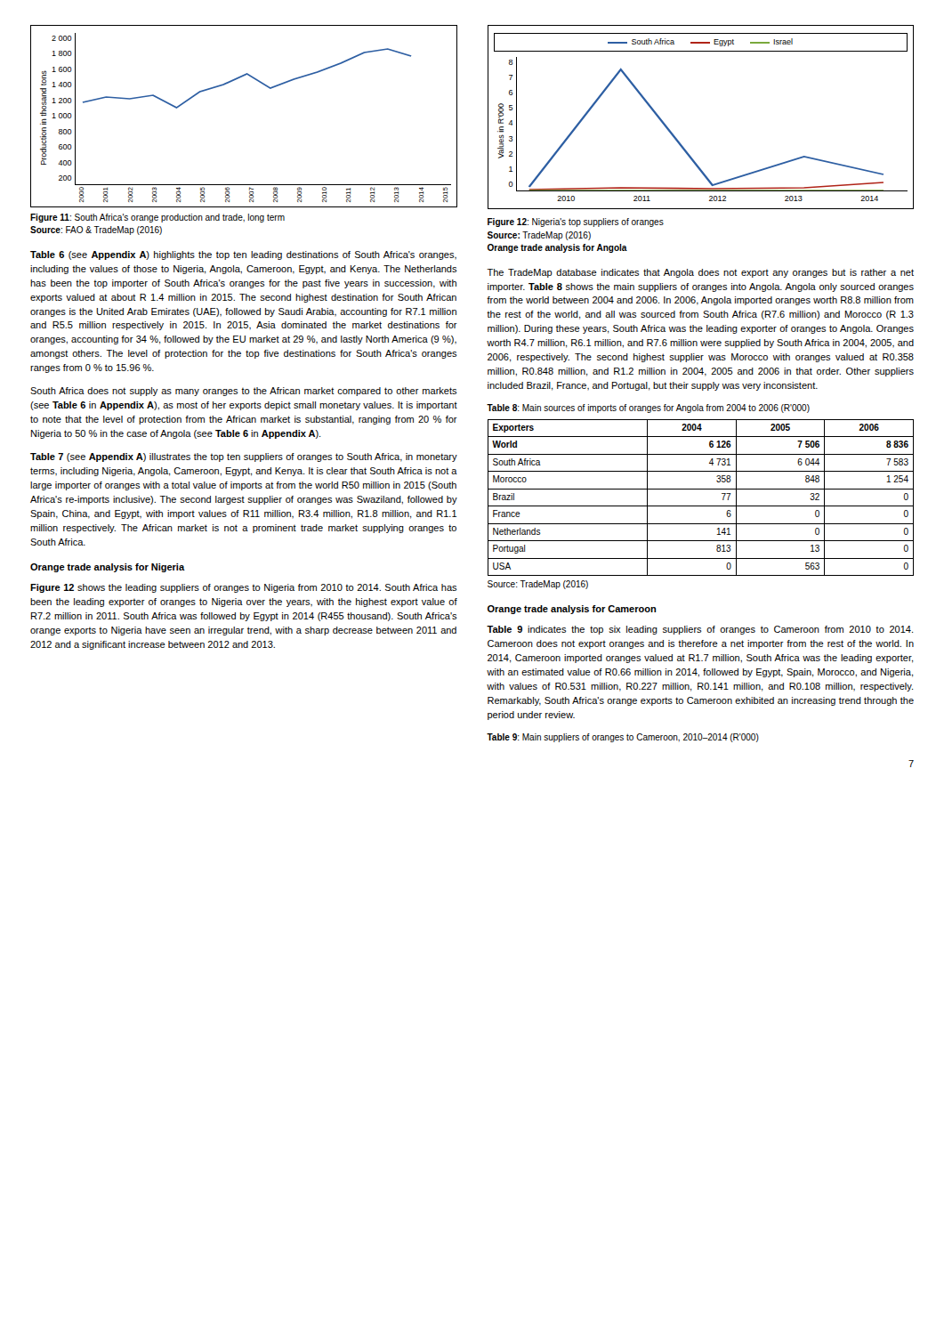Production in thosand tons
2 000 1 800 1 600 1 400 1 200 1 000 800 600 400 200
2000200120022003200420052006200720082009201020112012201320142015
Figure 11: South Africa's orange production and trade, long term
Source: FAO & TradeMap (2016)
Table 6 (see Appendix A) highlights the top ten leading destinations of South Africa's oranges, including the values of those to Nigeria, Angola, Cameroon, Egypt, and Kenya. The Netherlands has been the top importer of South Africa's oranges for the past five years in succession, with exports valued at about R 1.4 million in 2015. The second highest destination for South African oranges is the United Arab Emirates (UAE), followed by Saudi Arabia, accounting for R7.1 million and R5.5 million respectively in 2015. In 2015, Asia dominated the market destinations for oranges, accounting for 34 %, followed by the EU market at 29 %, and lastly North America (9 %), amongst others. The level of protection for the top five destinations for South Africa's oranges ranges from 0 % to 15.96 %.
South Africa does not supply as many oranges to the African market compared to other markets (see Table 6 in Appendix A), as most of her exports depict small monetary values. It is important to note that the level of protection from the African market is substantial, ranging from 20 % for Nigeria to 50 % in the case of Angola (see Table 6 in Appendix A).
Table 7 (see Appendix A) illustrates the top ten suppliers of oranges to South Africa, in monetary terms, including Nigeria, Angola, Cameroon, Egypt, and Kenya. It is clear that South Africa is not a large importer of oranges with a total value of imports at from the world R50 million in 2015 (South Africa's re-imports inclusive). The second largest supplier of oranges was Swaziland, followed by Spain, China, and Egypt, with import values of R11 million, R3.4 million, R1.8 million, and R1.1 million respectively. The African market is not a prominent trade market supplying oranges to South Africa.
Orange trade analysis for Nigeria
Figure 12 shows the leading suppliers of oranges to Nigeria from 2010 to 2014. South Africa has been the leading exporter of oranges to Nigeria over the years, with the highest export value of R7.2 million in 2011. South Africa was followed by Egypt in 2014 (R455 thousand). South Africa's orange exports to Nigeria have seen an irregular trend, with a sharp decrease between 2011 and 2012 and a significant increase between 2012 and 2013.
South Africa Egypt Israel
Values in R'000
8 7 6 5 4 3 2 1 0
20102011201220132014
Figure 12: Nigeria's top suppliers of oranges
Source: TradeMap (2016)
Orange trade analysis for Angola
The TradeMap database indicates that Angola does not export any oranges but is rather a net importer. Table 8 shows the main suppliers of oranges into Angola. Angola only sourced oranges from the world between 2004 and 2006. In 2006, Angola imported oranges worth R8.8 million from the rest of the world, and all was sourced from South Africa (R7.6 million) and Morocco (R 1.3 million). During these years, South Africa was the leading exporter of oranges to Angola. Oranges worth R4.7 million, R6.1 million, and R7.6 million were supplied by South Africa in 2004, 2005, and 2006, respectively. The second highest supplier was Morocco with oranges valued at R0.358 million, R0.848 million, and R1.2 million in 2004, 2005 and 2006 in that order. Other suppliers included Brazil, France, and Portugal, but their supply was very inconsistent.
Table 8: Main sources of imports of oranges for Angola from 2004 to 2006 (R'000)
| Exporters | 2004 | 2005 | 2006 |
| --- | --- | --- | --- |
| World | 6 126 | 7 506 | 8 836 |
| South Africa | 4 731 | 6 044 | 7 583 |
| Morocco | 358 | 848 | 1 254 |
| Brazil | 77 | 32 | 0 |
| France | 6 | 0 | 0 |
| Netherlands | 141 | 0 | 0 |
| Portugal | 813 | 13 | 0 |
| USA | 0 | 563 | 0 |
Source: TradeMap (2016)
Orange trade analysis for Cameroon
Table 9 indicates the top six leading suppliers of oranges to Cameroon from 2010 to 2014. Cameroon does not export oranges and is therefore a net importer from the rest of the world. In 2014, Cameroon imported oranges valued at R1.7 million, South Africa was the leading exporter, with an estimated value of R0.66 million in 2014, followed by Egypt, Spain, Morocco, and Nigeria, with values of R0.531 million, R0.227 million, R0.141 million, and R0.108 million, respectively. Remarkably, South Africa's orange exports to Cameroon exhibited an increasing trend through the period under review.
Table 9: Main suppliers of oranges to Cameroon, 2010–2014 (R'000)
7